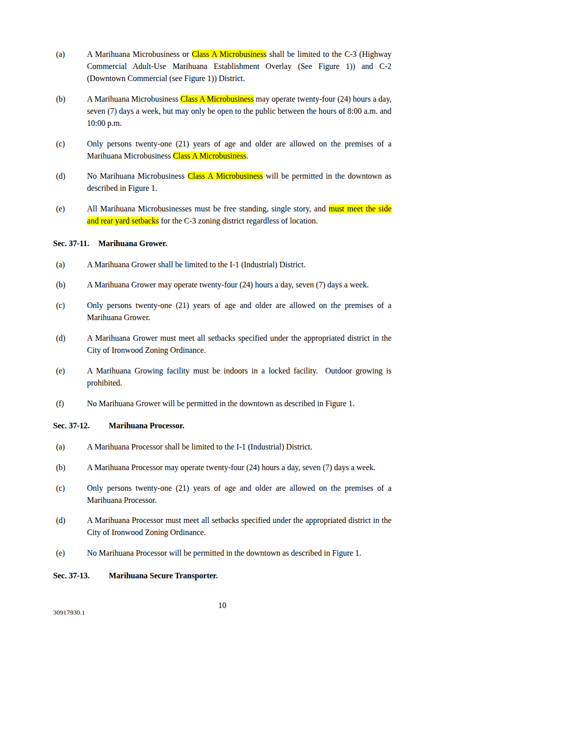(a)
A Marihuana Microbusiness or Class A Microbusiness shall be limited to the C-3 (Highway Commercial Adult-Use Marihuana Establishment Overlay (See Figure 1)) and C-2 (Downtown Commercial (see Figure 1)) District.
(b)
A Marihuana Microbusiness Class A Microbusiness may operate twenty-four (24) hours a day, seven (7) days a week, but may only be open to the public between the hours of 8:00 a.m. and 10:00 p.m.
(c)
Only persons twenty-one (21) years of age and older are allowed on the premises of a Marihuana Microbusiness Class A Microbusiness.
(d)
No Marihuana Microbusiness Class A Microbusiness will be permitted in the downtown as described in Figure 1.
(e)
All Marihuana Microbusinesses must be free standing, single story, and must meet the side and rear yard setbacks for the C-3 zoning district regardless of location.
Sec. 37-11. Marihuana Grower.
(a)
A Marihuana Grower shall be limited to the I-1 (Industrial) District.
(b)
A Marihuana Grower may operate twenty-four (24) hours a day, seven (7) days a week.
(c)
Only persons twenty-one (21) years of age and older are allowed on the premises of a Marihuana Grower.
(d)
A Marihuana Grower must meet all setbacks specified under the appropriated district in the City of Ironwood Zoning Ordinance.
(e)
A Marihuana Growing facility must be indoors in a locked facility. Outdoor growing is prohibited.
(f)
No Marihuana Grower will be permitted in the downtown as described in Figure 1.
Sec. 37-12. Marihuana Processor.
(a)
A Marihuana Processor shall be limited to the I-1 (Industrial) District.
(b)
A Marihuana Processor may operate twenty-four (24) hours a day, seven (7) days a week.
(c)
Only persons twenty-one (21) years of age and older are allowed on the premises of a Marihuana Processor.
(d)
A Marihuana Processor must meet all setbacks specified under the appropriated district in the City of Ironwood Zoning Ordinance.
(e)
No Marihuana Processor will be permitted in the downtown as described in Figure 1.
Sec. 37-13. Marihuana Secure Transporter.
10
30917930.1